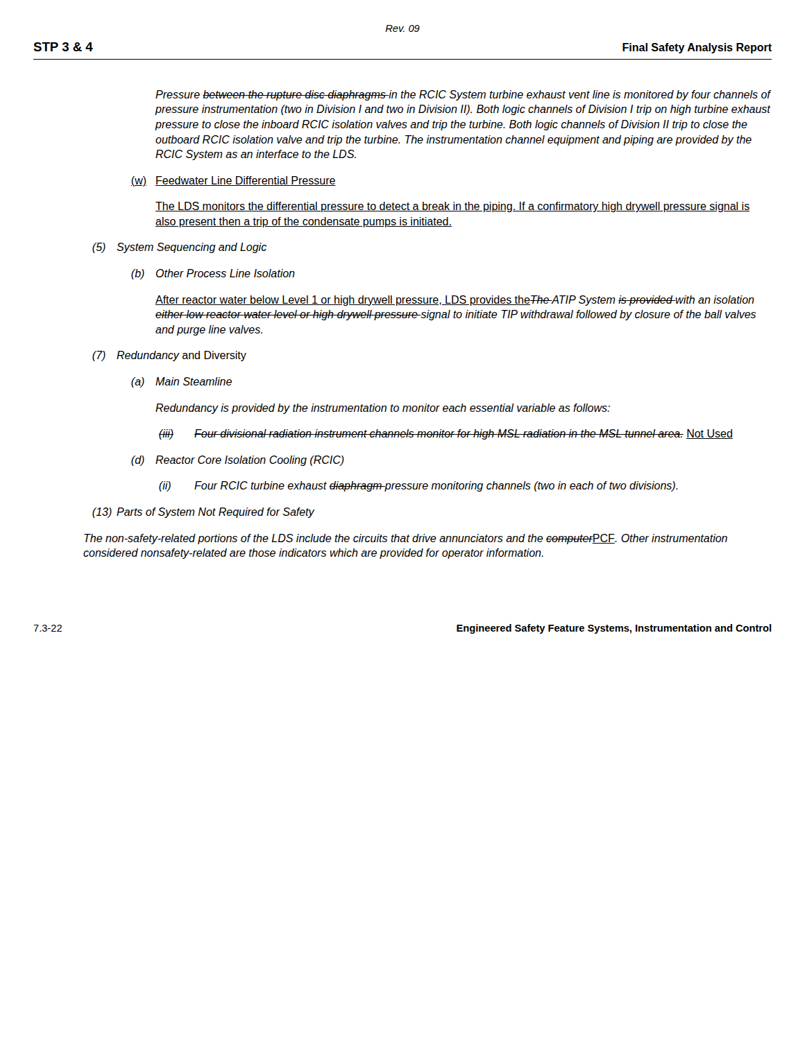Rev. 09
STP 3 & 4
Final Safety Analysis Report
Pressure between the rupture disc diaphragms in the RCIC System turbine exhaust vent line is monitored by four channels of pressure instrumentation (two in Division I and two in Division II). Both logic channels of Division I trip on high turbine exhaust pressure to close the inboard RCIC isolation valves and trip the turbine. Both logic channels of Division II trip to close the outboard RCIC isolation valve and trip the turbine. The instrumentation channel equipment and piping are provided by the RCIC System as an interface to the LDS.
(w) Feedwater Line Differential Pressure
The LDS monitors the differential pressure to detect a break in the piping. If a confirmatory high drywell pressure signal is also present then a trip of the condensate pumps is initiated.
(5) System Sequencing and Logic
(b) Other Process Line Isolation
After reactor water below Level 1 or high drywell pressure, LDS provides the The ATIP System is provided with an isolation either low reactor water level or high drywell pressure signal to initiate TIP withdrawal followed by closure of the ball valves and purge line valves.
(7) Redundancy and Diversity
(a) Main Steamline
Redundancy is provided by the instrumentation to monitor each essential variable as follows:
(iii) Four divisional radiation instrument channels monitor for high MSL radiation in the MSL tunnel area. Not Used
(d) Reactor Core Isolation Cooling (RCIC)
(ii) Four RCIC turbine exhaust diaphragm pressure monitoring channels (two in each of two divisions).
(13) Parts of System Not Required for Safety
The non-safety-related portions of the LDS include the circuits that drive annunciators and the computer PCF. Other instrumentation considered nonsafety-related are those indicators which are provided for operator information.
7.3-22
Engineered Safety Feature Systems, Instrumentation and Control